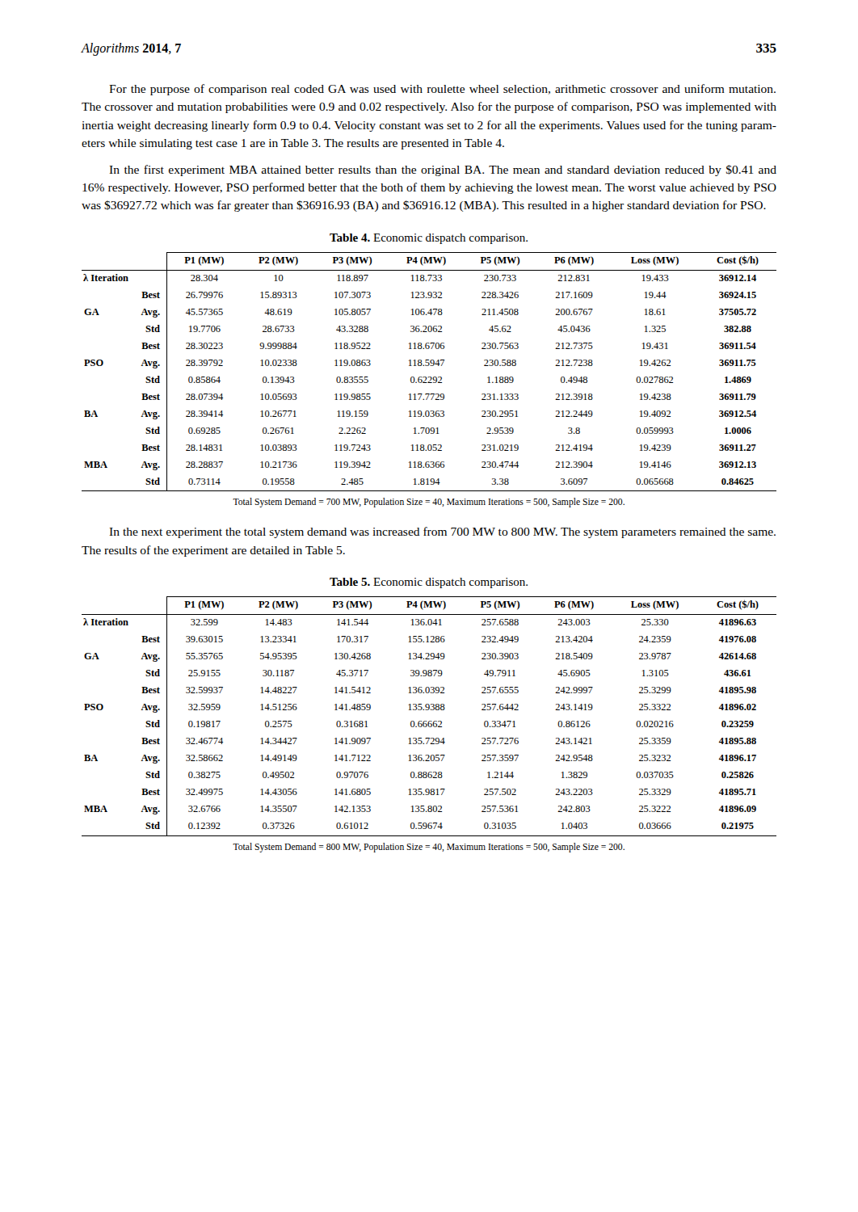Algorithms 2014, 7 335
For the purpose of comparison real coded GA was used with roulette wheel selection, arithmetic crossover and uniform mutation. The crossover and mutation probabilities were 0.9 and 0.02 respectively. Also for the purpose of comparison, PSO was implemented with inertia weight decreasing linearly form 0.9 to 0.4. Velocity constant was set to 2 for all the experiments. Values used for the tuning parameters while simulating test case 1 are in Table 3. The results are presented in Table 4.
In the first experiment MBA attained better results than the original BA. The mean and standard deviation reduced by $0.41 and 16% respectively. However, PSO performed better that the both of them by achieving the lowest mean. The worst value achieved by PSO was $36927.72 which was far greater than $36916.93 (BA) and $36916.12 (MBA). This resulted in a higher standard deviation for PSO.
Table 4. Economic dispatch comparison.
| | P1 (MW) | P2 (MW) | P3 (MW) | P4 (MW) | P5 (MW) | P6 (MW) | Loss (MW) | Cost ($/h) |
| --- | --- | --- | --- | --- | --- | --- | --- | --- |
| λ Iteration | 28.304 | 10 | 118.897 | 118.733 | 230.733 | 212.831 | 19.433 | 36912.14 |
| | Best | 26.79976 | 15.89313 | 107.3073 | 123.932 | 228.3426 | 217.1609 | 19.44 | 36924.15 |
| GA | Avg. | 45.57365 | 48.619 | 105.8057 | 106.478 | 211.4508 | 200.6767 | 18.61 | 37505.72 |
| | Std | 19.7706 | 28.6733 | 43.3288 | 36.2062 | 45.62 | 45.0436 | 1.325 | 382.88 |
| | Best | 28.30223 | 9.999884 | 118.9522 | 118.6706 | 230.7563 | 212.7375 | 19.431 | 36911.54 |
| PSO | Avg. | 28.39792 | 10.02338 | 119.0863 | 118.5947 | 230.588 | 212.7238 | 19.4262 | 36911.75 |
| | Std | 0.85864 | 0.13943 | 0.83555 | 0.62292 | 1.1889 | 0.4948 | 0.027862 | 1.4869 |
| | Best | 28.07394 | 10.05693 | 119.9855 | 117.7729 | 231.1333 | 212.3918 | 19.4238 | 36911.79 |
| BA | Avg. | 28.39414 | 10.26771 | 119.159 | 119.0363 | 230.2951 | 212.2449 | 19.4092 | 36912.54 |
| | Std | 0.69285 | 0.26761 | 2.2262 | 1.7091 | 2.9539 | 3.8 | 0.059993 | 1.0006 |
| | Best | 28.14831 | 10.03893 | 119.7243 | 118.052 | 231.0219 | 212.4194 | 19.4239 | 36911.27 |
| MBA | Avg. | 28.28837 | 10.21736 | 119.3942 | 118.6366 | 230.4744 | 212.3904 | 19.4146 | 36912.13 |
| | Std | 0.73114 | 0.19558 | 2.485 | 1.8194 | 3.38 | 3.6097 | 0.065668 | 0.84625 |
Total System Demand = 700 MW, Population Size = 40, Maximum Iterations = 500, Sample Size = 200.
In the next experiment the total system demand was increased from 700 MW to 800 MW. The system parameters remained the same. The results of the experiment are detailed in Table 5.
Table 5. Economic dispatch comparison.
| | P1 (MW) | P2 (MW) | P3 (MW) | P4 (MW) | P5 (MW) | P6 (MW) | Loss (MW) | Cost ($/h) |
| --- | --- | --- | --- | --- | --- | --- | --- | --- |
| λ Iteration | 32.599 | 14.483 | 141.544 | 136.041 | 257.6588 | 243.003 | 25.330 | 41896.63 |
| | Best | 39.63015 | 13.23341 | 170.317 | 155.1286 | 232.4949 | 213.4204 | 24.2359 | 41976.08 |
| GA | Avg. | 55.35765 | 54.95395 | 130.4268 | 134.2949 | 230.3903 | 218.5409 | 23.9787 | 42614.68 |
| | Std | 25.9155 | 30.1187 | 45.3717 | 39.9879 | 49.7911 | 45.6905 | 1.3105 | 436.61 |
| | Best | 32.59937 | 14.48227 | 141.5412 | 136.0392 | 257.6555 | 242.9997 | 25.3299 | 41895.98 |
| PSO | Avg. | 32.5959 | 14.51256 | 141.4859 | 135.9388 | 257.6442 | 243.1419 | 25.3322 | 41896.02 |
| | Std | 0.19817 | 0.2575 | 0.31681 | 0.66662 | 0.33471 | 0.86126 | 0.020216 | 0.23259 |
| | Best | 32.46774 | 14.34427 | 141.9097 | 135.7294 | 257.7276 | 243.1421 | 25.3359 | 41895.88 |
| BA | Avg. | 32.58662 | 14.49149 | 141.7122 | 136.2057 | 257.3597 | 242.9548 | 25.3232 | 41896.17 |
| | Std | 0.38275 | 0.49502 | 0.97076 | 0.88628 | 1.2144 | 1.3829 | 0.037035 | 0.25826 |
| | Best | 32.49975 | 14.43056 | 141.6805 | 135.9817 | 257.502 | 243.2203 | 25.3329 | 41895.71 |
| MBA | Avg. | 32.6766 | 14.35507 | 142.1353 | 135.802 | 257.5361 | 242.803 | 25.3222 | 41896.09 |
| | Std | 0.12392 | 0.37326 | 0.61012 | 0.59674 | 0.31035 | 1.0403 | 0.03666 | 0.21975 |
Total System Demand = 800 MW, Population Size = 40, Maximum Iterations = 500, Sample Size = 200.